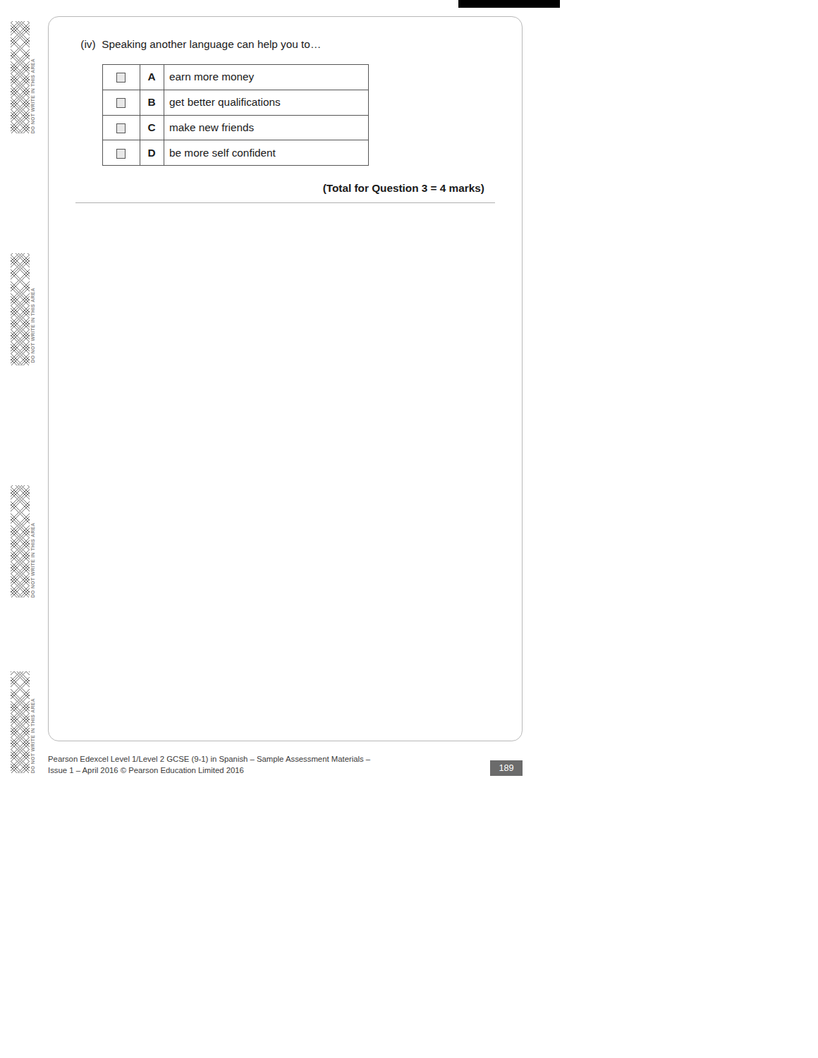DO NOT WRITE IN THIS AREA
DO NOT WRITE IN THIS AREA
DO NOT WRITE IN THIS AREA
DO NOT WRITE IN THIS AREA
(iv) Speaking another language can help you to…
| | A | earn more money |
| | B | get better qualifications |
| | C | make new friends |
| | D | be more self confident |
(Total for Question 3 = 4 marks)
Pearson Edexcel Level 1/Level 2 GCSE (9-1) in Spanish – Sample Assessment Materials –
Issue 1 – April 2016 © Pearson Education Limited 2016
189